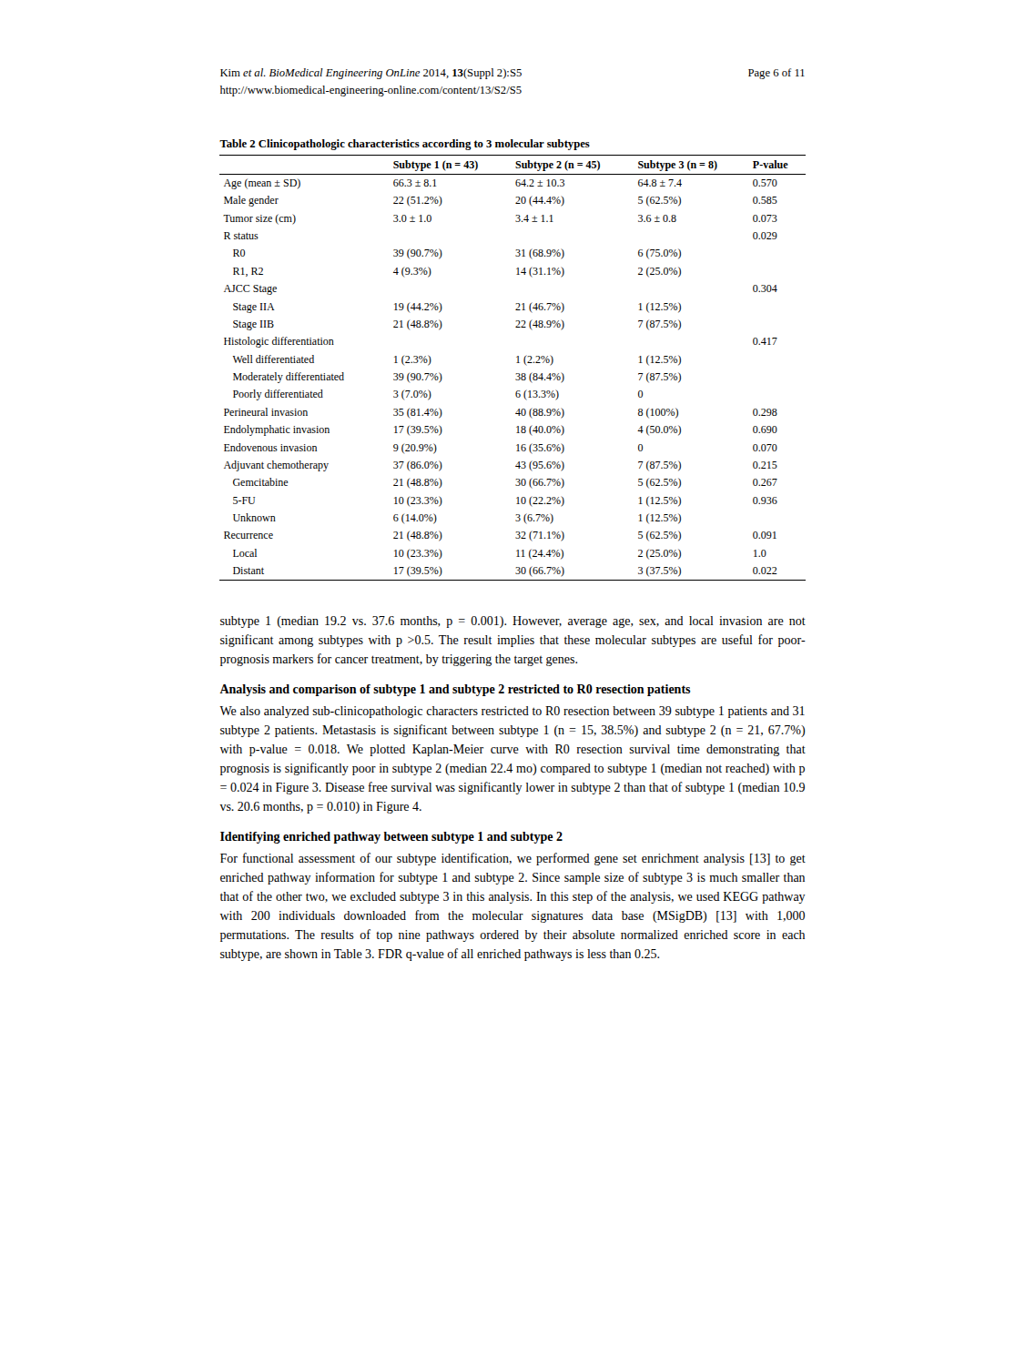Kim et al. BioMedical Engineering OnLine 2014, 13(Suppl 2):S5
http://www.biomedical-engineering-online.com/content/13/S2/S5
Page 6 of 11
Table 2 Clinicopathologic characteristics according to 3 molecular subtypes
| | Subtype 1 (n = 43) | Subtype 2 (n = 45) | Subtype 3 (n = 8) | P-value |
| --- | --- | --- | --- | --- |
| Age (mean ± SD) | 66.3 ± 8.1 | 64.2 ± 10.3 | 64.8 ± 7.4 | 0.570 |
| Male gender | 22 (51.2%) | 20 (44.4%) | 5 (62.5%) | 0.585 |
| Tumor size (cm) | 3.0 ± 1.0 | 3.4 ± 1.1 | 3.6 ± 0.8 | 0.073 |
| R status | | | | 0.029 |
| R0 | 39 (90.7%) | 31 (68.9%) | 6 (75.0%) | |
| R1, R2 | 4 (9.3%) | 14 (31.1%) | 2 (25.0%) | |
| AJCC Stage | | | | 0.304 |
| Stage IIA | 19 (44.2%) | 21 (46.7%) | 1 (12.5%) | |
| Stage IIB | 21 (48.8%) | 22 (48.9%) | 7 (87.5%) | |
| Histologic differentiation | | | | 0.417 |
| Well differentiated | 1 (2.3%) | 1 (2.2%) | 1 (12.5%) | |
| Moderately differentiated | 39 (90.7%) | 38 (84.4%) | 7 (87.5%) | |
| Poorly differentiated | 3 (7.0%) | 6 (13.3%) | 0 | |
| Perineural invasion | 35 (81.4%) | 40 (88.9%) | 8 (100%) | 0.298 |
| Endolymphatic invasion | 17 (39.5%) | 18 (40.0%) | 4 (50.0%) | 0.690 |
| Endovenous invasion | 9 (20.9%) | 16 (35.6%) | 0 | 0.070 |
| Adjuvant chemotherapy | 37 (86.0%) | 43 (95.6%) | 7 (87.5%) | 0.215 |
| Gemcitabine | 21 (48.8%) | 30 (66.7%) | 5 (62.5%) | 0.267 |
| 5-FU | 10 (23.3%) | 10 (22.2%) | 1 (12.5%) | 0.936 |
| Unknown | 6 (14.0%) | 3 (6.7%) | 1 (12.5%) | |
| Recurrence | 21 (48.8%) | 32 (71.1%) | 5 (62.5%) | 0.091 |
| Local | 10 (23.3%) | 11 (24.4%) | 2 (25.0%) | 1.0 |
| Distant | 17 (39.5%) | 30 (66.7%) | 3 (37.5%) | 0.022 |
subtype 1 (median 19.2 vs. 37.6 months, p = 0.001). However, average age, sex, and local invasion are not significant among subtypes with p >0.5. The result implies that these molecular subtypes are useful for poor-prognosis markers for cancer treatment, by triggering the target genes.
Analysis and comparison of subtype 1 and subtype 2 restricted to R0 resection patients
We also analyzed sub-clinicopathologic characters restricted to R0 resection between 39 subtype 1 patients and 31 subtype 2 patients. Metastasis is significant between subtype 1 (n = 15, 38.5%) and subtype 2 (n = 21, 67.7%) with p-value = 0.018. We plotted Kaplan-Meier curve with R0 resection survival time demonstrating that prognosis is significantly poor in subtype 2 (median 22.4 mo) compared to subtype 1 (median not reached) with p = 0.024 in Figure 3. Disease free survival was significantly lower in subtype 2 than that of subtype 1 (median 10.9 vs. 20.6 months, p = 0.010) in Figure 4.
Identifying enriched pathway between subtype 1 and subtype 2
For functional assessment of our subtype identification, we performed gene set enrichment analysis [13] to get enriched pathway information for subtype 1 and subtype 2. Since sample size of subtype 3 is much smaller than that of the other two, we excluded subtype 3 in this analysis. In this step of the analysis, we used KEGG pathway with 200 individuals downloaded from the molecular signatures data base (MSigDB) [13] with 1,000 permutations. The results of top nine pathways ordered by their absolute normalized enriched score in each subtype, are shown in Table 3. FDR q-value of all enriched pathways is less than 0.25.